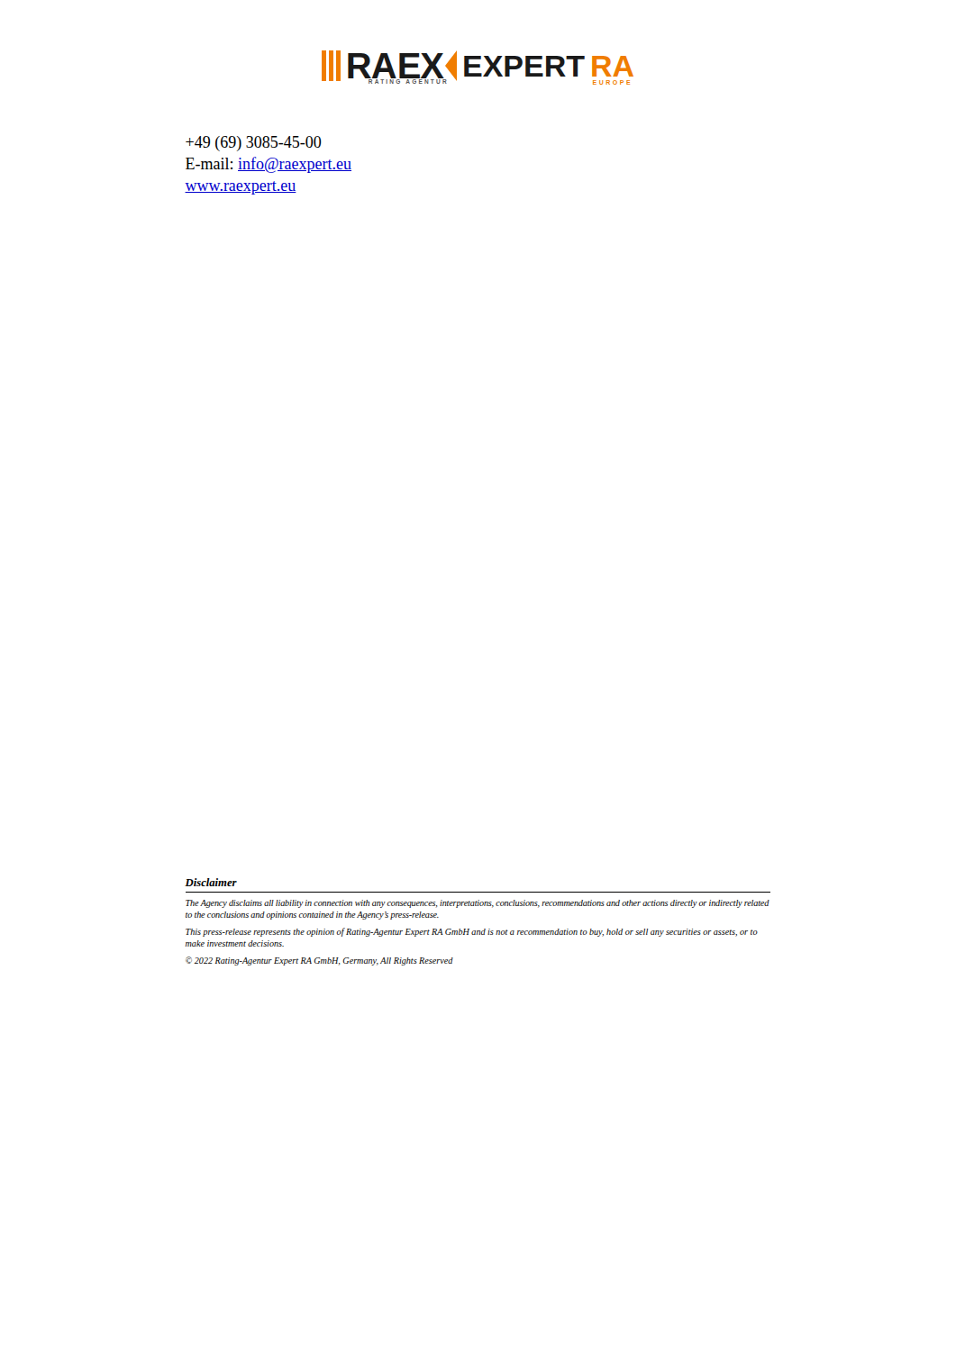RA EX EXPERT RA RATING AGENTUR EUROPE
+49 (69) 3085-45-00
E-mail: info@raexpert.eu
www.raexpert.eu
Disclaimer
The Agency disclaims all liability in connection with any consequences, interpretations, conclusions, recommendations and other actions directly or indirectly related to the conclusions and opinions contained in the Agency’s press-release.
This press-release represents the opinion of Rating-Agentur Expert RA GmbH and is not a recommendation to buy, hold or sell any securities or assets, or to make investment decisions.
© 2022 Rating-Agentur Expert RA GmbH, Germany, All Rights Reserved